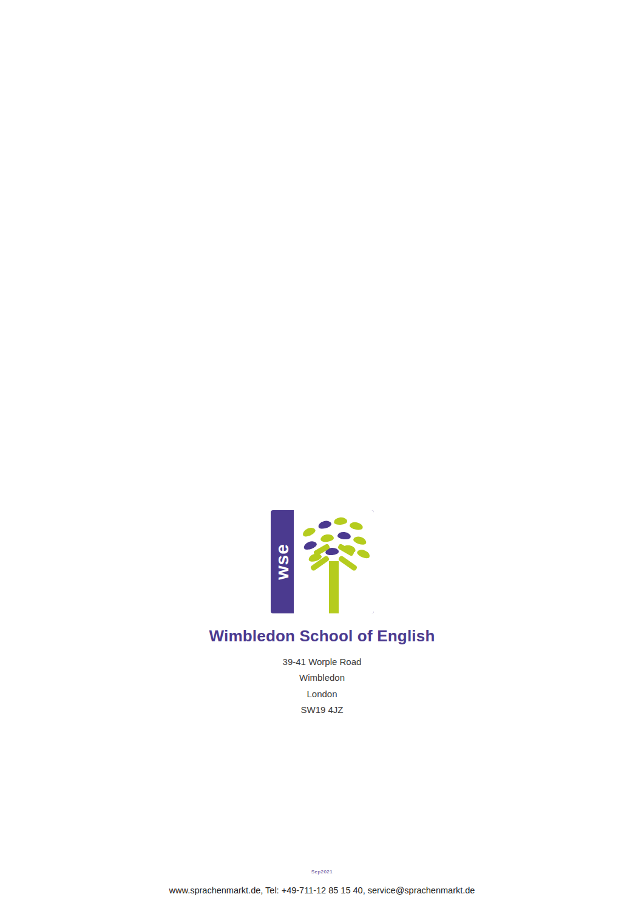wse
Wimbledon School of English
39-41 Worple Road
Wimbledon
London
SW19 4JZ
Sep2021
www.sprachenmarkt.de, Tel: +49-711-12 85 15 40, service@sprachenmarkt.de